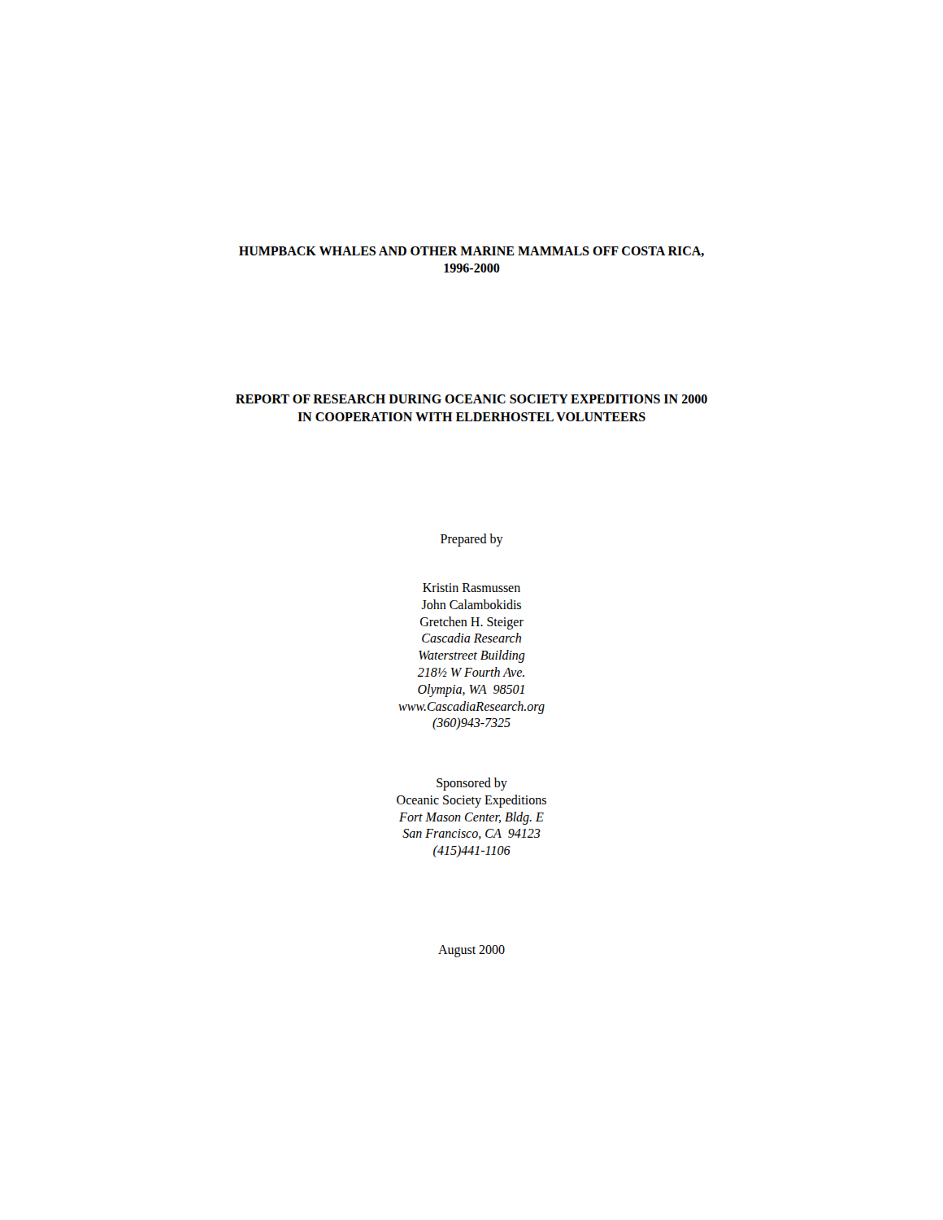Humpback Whales and Other Marine Mammals off Costa Rica,
1996-2000
Report of Research During Oceanic Society Expeditions in 2000
in Cooperation with Elderhostel Volunteers
Prepared by
Kristin Rasmussen
John Calambokidis
Gretchen H. Steiger
Cascadia Research
Waterstreet Building
218½ W Fourth Ave.
Olympia, WA 98501
www.CascadiaResearch.org
(360)943-7325
Sponsored by
Oceanic Society Expeditions
Fort Mason Center, Bldg. E
San Francisco, CA 94123
(415)441-1106
August 2000